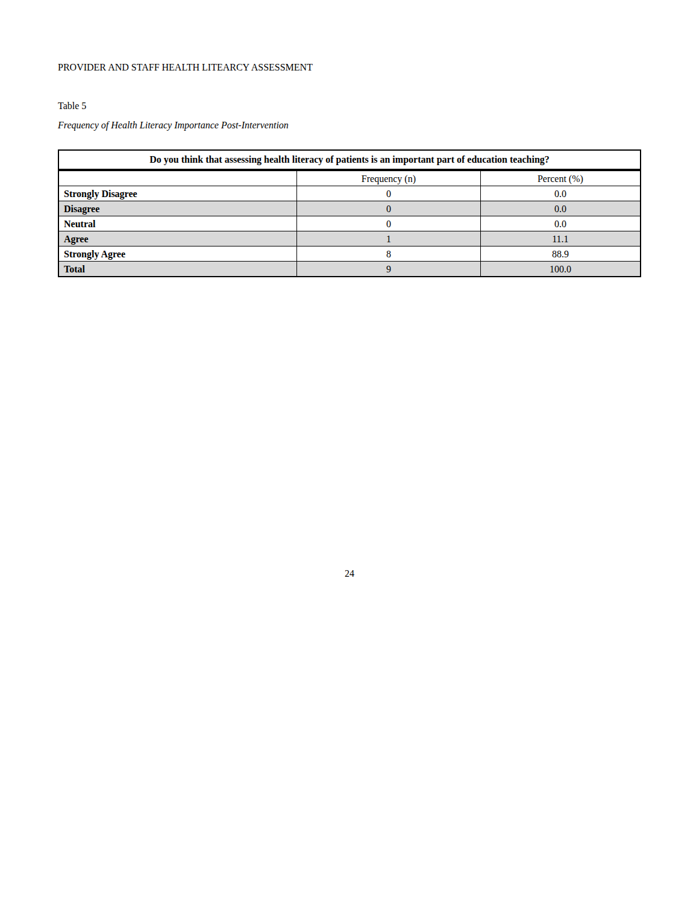Provider and Staff Health Litearcy Assessment
Table 5
Frequency of Health Literacy Importance Post-Intervention
Do you think that assessing health literacy of patients is an important part of education teaching?
| | Frequency (n) | Percent (%) |
| --- | --- | --- |
| Strongly Disagree | 0 | 0.0 |
| Disagree | 0 | 0.0 |
| Neutral | 0 | 0.0 |
| Agree | 1 | 11.1 |
| Strongly Agree | 8 | 88.9 |
| Total | 9 | 100.0 |
24